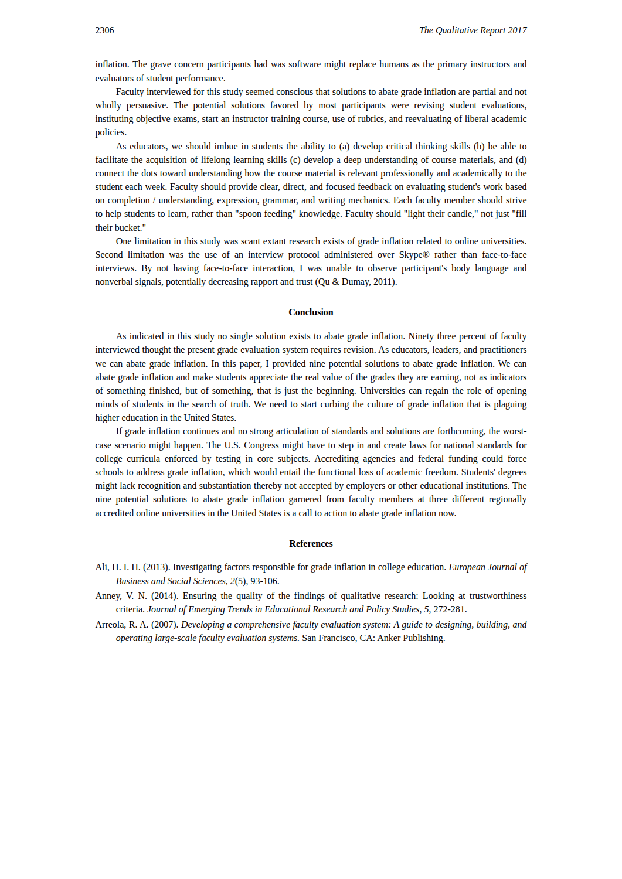2306 The Qualitative Report 2017
inflation. The grave concern participants had was software might replace humans as the primary instructors and evaluators of student performance.
Faculty interviewed for this study seemed conscious that solutions to abate grade inflation are partial and not wholly persuasive. The potential solutions favored by most participants were revising student evaluations, instituting objective exams, start an instructor training course, use of rubrics, and reevaluating of liberal academic policies.
As educators, we should imbue in students the ability to (a) develop critical thinking skills (b) be able to facilitate the acquisition of lifelong learning skills (c) develop a deep understanding of course materials, and (d) connect the dots toward understanding how the course material is relevant professionally and academically to the student each week. Faculty should provide clear, direct, and focused feedback on evaluating student's work based on completion / understanding, expression, grammar, and writing mechanics. Each faculty member should strive to help students to learn, rather than "spoon feeding" knowledge. Faculty should "light their candle," not just "fill their bucket."
One limitation in this study was scant extant research exists of grade inflation related to online universities. Second limitation was the use of an interview protocol administered over Skype® rather than face-to-face interviews. By not having face-to-face interaction, I was unable to observe participant's body language and nonverbal signals, potentially decreasing rapport and trust (Qu & Dumay, 2011).
Conclusion
As indicated in this study no single solution exists to abate grade inflation. Ninety three percent of faculty interviewed thought the present grade evaluation system requires revision. As educators, leaders, and practitioners we can abate grade inflation. In this paper, I provided nine potential solutions to abate grade inflation. We can abate grade inflation and make students appreciate the real value of the grades they are earning, not as indicators of something finished, but of something, that is just the beginning. Universities can regain the role of opening minds of students in the search of truth. We need to start curbing the culture of grade inflation that is plaguing higher education in the United States.
If grade inflation continues and no strong articulation of standards and solutions are forthcoming, the worst-case scenario might happen. The U.S. Congress might have to step in and create laws for national standards for college curricula enforced by testing in core subjects. Accrediting agencies and federal funding could force schools to address grade inflation, which would entail the functional loss of academic freedom. Students' degrees might lack recognition and substantiation thereby not accepted by employers or other educational institutions. The nine potential solutions to abate grade inflation garnered from faculty members at three different regionally accredited online universities in the United States is a call to action to abate grade inflation now.
References
Ali, H. I. H. (2013). Investigating factors responsible for grade inflation in college education. European Journal of Business and Social Sciences, 2(5), 93-106.
Anney, V. N. (2014). Ensuring the quality of the findings of qualitative research: Looking at trustworthiness criteria. Journal of Emerging Trends in Educational Research and Policy Studies, 5, 272-281.
Arreola, R. A. (2007). Developing a comprehensive faculty evaluation system: A guide to designing, building, and operating large-scale faculty evaluation systems. San Francisco, CA: Anker Publishing.